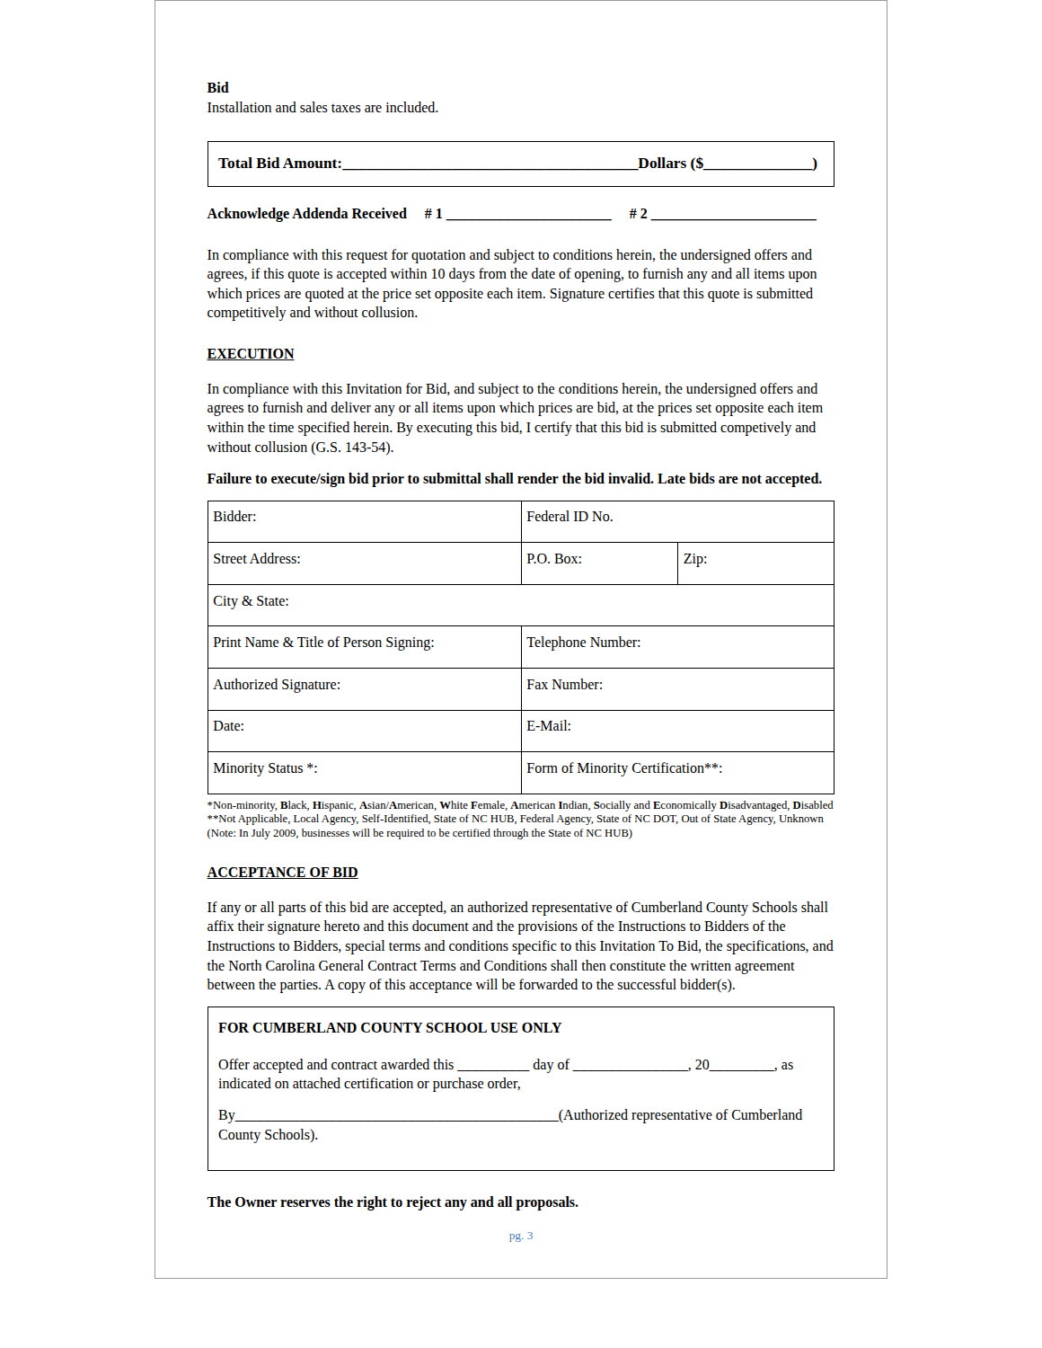Bid
Installation and sales taxes are included.
Total Bid Amount:______________________________________Dollars ($______________)
Acknowledge Addenda Received # 1 _______________________ # 2 _______________________
In compliance with this request for quotation and subject to conditions herein, the undersigned offers and agrees, if this quote is accepted within 10 days from the date of opening, to furnish any and all items upon which prices are quoted at the price set opposite each item. Signature certifies that this quote is submitted competitively and without collusion.
EXECUTION
In compliance with this Invitation for Bid, and subject to the conditions herein, the undersigned offers and agrees to furnish and deliver any or all items upon which prices are bid, at the prices set opposite each item within the time specified herein. By executing this bid, I certify that this bid is submitted competively and without collusion (G.S. 143-54).
Failure to execute/sign bid prior to submittal shall render the bid invalid. Late bids are not accepted.
| Bidder: | Federal ID No. |
| Street Address: | P.O. Box: | Zip: |
| City & State: |
| Print Name & Title of Person Signing: | Telephone Number: |
| Authorized Signature: | Fax Number: |
| Date: | E-Mail: |
| Minority Status *: | Form of Minority Certification**: |
*Non-minority, Black, Hispanic, Asian/American, White Female, American Indian, Socially and Economically Disadvantaged, Disabled
**Not Applicable, Local Agency, Self-Identified, State of NC HUB, Federal Agency, State of NC DOT, Out of State Agency, Unknown
(Note: In July 2009, businesses will be required to be certified through the State of NC HUB)
ACCEPTANCE OF BID
If any or all parts of this bid are accepted, an authorized representative of Cumberland County Schools shall affix their signature hereto and this document and the provisions of the Instructions to Bidders of the Instructions to Bidders, special terms and conditions specific to this Invitation To Bid, the specifications, and the North Carolina General Contract Terms and Conditions shall then constitute the written agreement between the parties. A copy of this acceptance will be forwarded to the successful bidder(s).
| FOR CUMBERLAND COUNTY SCHOOL USE ONLY Offer accepted and contract awarded this __________ day of ________________, 20_________, as indicated on attached certification or purchase order, By_____________________________________________(Authorized representative of Cumberland County Schools). |
The Owner reserves the right to reject any and all proposals.
pg. 3